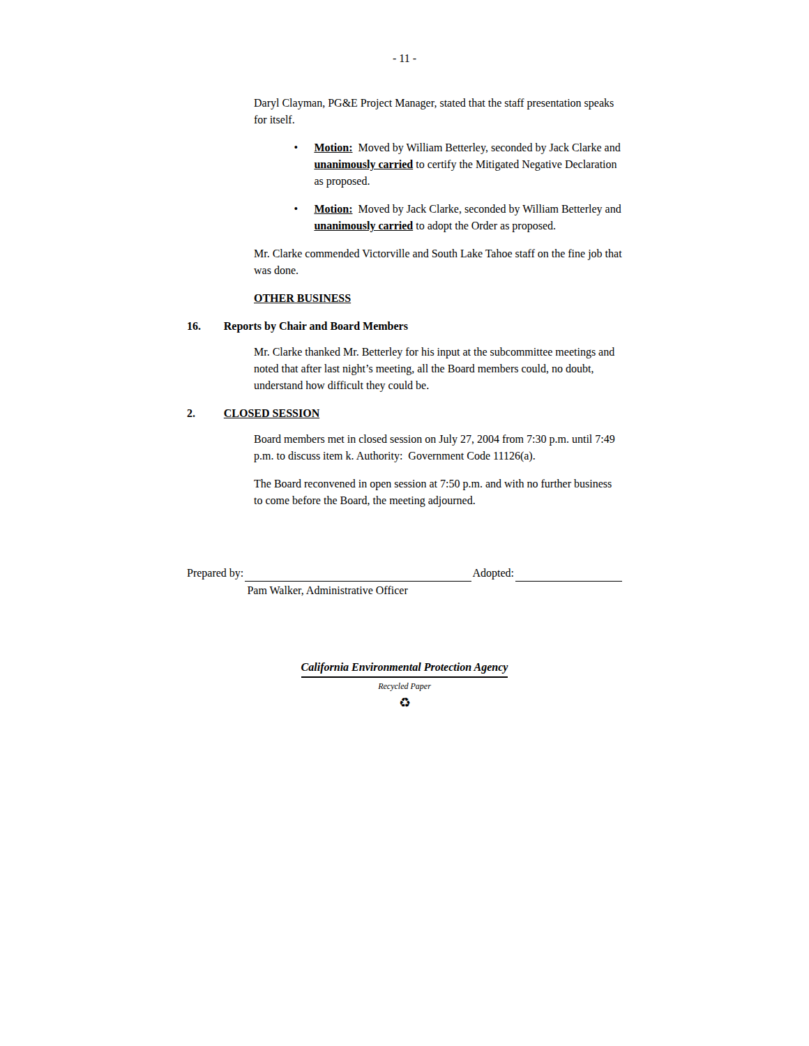- 11 -
Daryl Clayman, PG&E Project Manager, stated that the staff presentation speaks for itself.
Motion: Moved by William Betterley, seconded by Jack Clarke and unanimously carried to certify the Mitigated Negative Declaration as proposed.
Motion: Moved by Jack Clarke, seconded by William Betterley and unanimously carried to adopt the Order as proposed.
Mr. Clarke commended Victorville and South Lake Tahoe staff on the fine job that was done.
OTHER BUSINESS
16.
Reports by Chair and Board Members
Mr. Clarke thanked Mr. Betterley for his input at the subcommittee meetings and noted that after last night’s meeting, all the Board members could, no doubt, understand how difficult they could be.
2.
CLOSED SESSION
Board members met in closed session on July 27, 2004 from 7:30 p.m. until 7:49 p.m. to discuss item k. Authority: Government Code 11126(a).
The Board reconvened in open session at 7:50 p.m. and with no further business to come before the Board, the meeting adjourned.
Prepared by: Adopted:
Pam Walker, Administrative Officer
California Environmental Protection Agency
Recycled Paper
♻